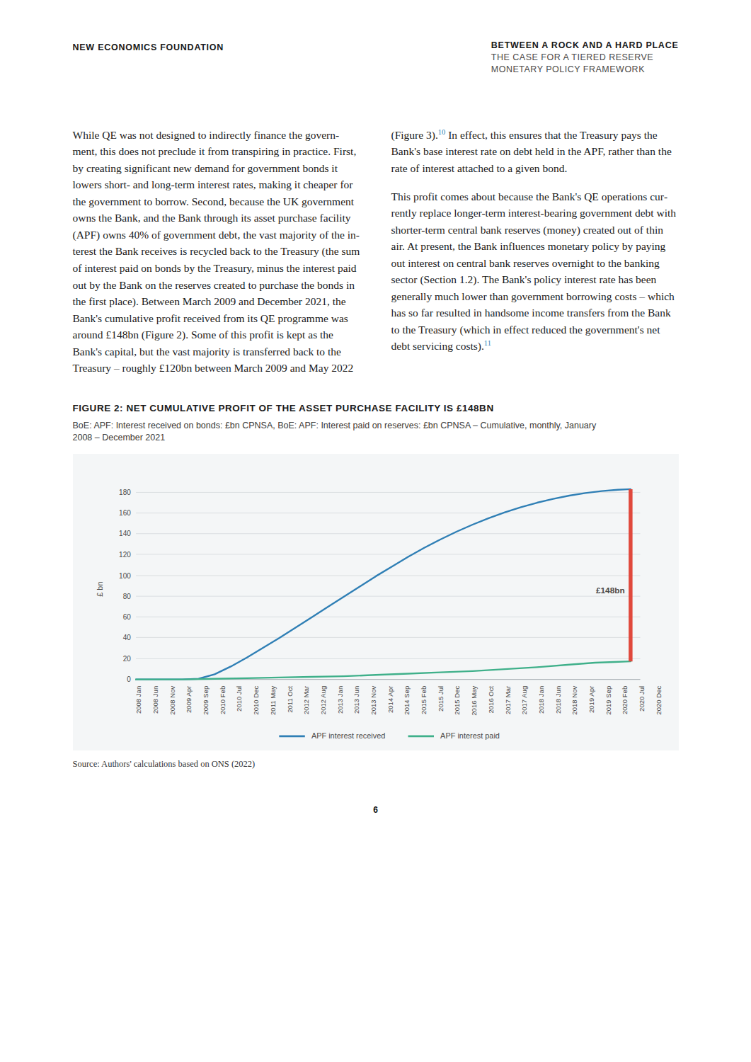New Economics Foundation
Between a Rock and a Hard Place
The case for a tiered reserve
monetary policy framework
While QE was not designed to indirectly finance the government, this does not preclude it from transpiring in practice. First, by creating significant new demand for government bonds it lowers short- and long-term interest rates, making it cheaper for the government to borrow. Second, because the UK government owns the Bank, and the Bank through its asset purchase facility (APF) owns 40% of government debt, the vast majority of the interest the Bank receives is recycled back to the Treasury (the sum of interest paid on bonds by the Treasury, minus the interest paid out by the Bank on the reserves created to purchase the bonds in the first place). Between March 2009 and December 2021, the Bank's cumulative profit received from its QE programme was around £148bn (Figure 2). Some of this profit is kept as the Bank's capital, but the vast majority is transferred back to the Treasury – roughly £120bn between March 2009 and May 2022
(Figure 3).10 In effect, this ensures that the Treasury pays the Bank's base interest rate on debt held in the APF, rather than the rate of interest attached to a given bond.
This profit comes about because the Bank's QE operations currently replace longer-term interest-bearing government debt with shorter-term central bank reserves (money) created out of thin air. At present, the Bank influences monetary policy by paying out interest on central bank reserves overnight to the banking sector (Section 1.2). The Bank's policy interest rate has been generally much lower than government borrowing costs – which has so far resulted in handsome income transfers from the Bank to the Treasury (which in effect reduced the government's net debt servicing costs).11
Figure 2: Net cumulative profit of the asset purchase facility is £148bn
BoE: APF: Interest received on bonds: £bn CPNSA, BoE: APF: Interest paid on reserves: £bn CPNSA – Cumulative, monthly, January 2008 – December 2021
£ bn 180 160 140 120 100 80 60 40 20 0 £148bn 2008 Jan 2008 Jun 2008 Nov 2009 Apr 2009 Sep 2010 Feb 2010 Jul 2010 Dec 2011 May 2011 Oct 2012 Mar 2012 Aug 2013 Jan 2013 Jun 2013 Nov 2014 Apr 2014 Sep 2015 Feb 2015 Jul 2015 Dec 2016 May 2016 Oct 2017 Mar 2017 Aug 2018 Jan 2018 Jun 2018 Nov 2019 Apr 2019 Sep 2020 Feb 2020 Jul 2020 Dec 2021 May 2021 Oct APF interest received APF interest paid
Source: Authors' calculations based on ONS (2022)
6